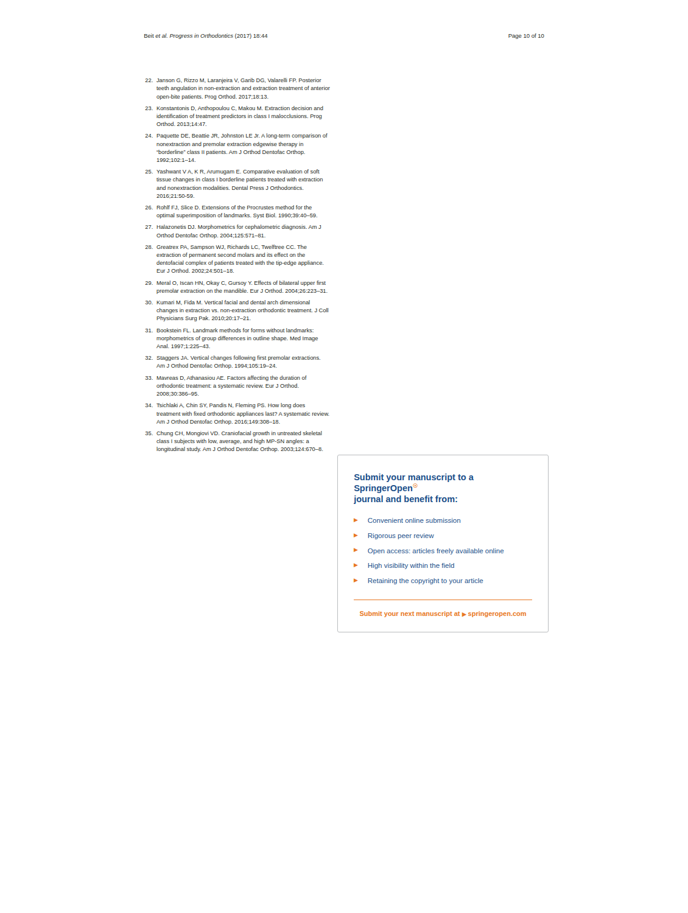Beit et al. Progress in Orthodontics (2017) 18:44
Page 10 of 10
22. Janson G, Rizzo M, Laranjeira V, Garib DG, Valarelli FP. Posterior teeth angulation in non-extraction and extraction treatment of anterior open-bite patients. Prog Orthod. 2017;18:13.
23. Konstantonis D, Anthopoulou C, Makou M. Extraction decision and identification of treatment predictors in class I malocclusions. Prog Orthod. 2013;14:47.
24. Paquette DE, Beattie JR, Johnston LE Jr. A long-term comparison of nonextraction and premolar extraction edgewise therapy in “borderline” class II patients. Am J Orthod Dentofac Orthop. 1992;102:1–14.
25. Yashwant V A, K R, Arumugam E. Comparative evaluation of soft tissue changes in class I borderline patients treated with extraction and nonextraction modalities. Dental Press J Orthodontics. 2016;21:50-59.
26. Rohlf FJ, Slice D. Extensions of the Procrustes method for the optimal superimposition of landmarks. Syst Biol. 1990;39:40–59.
27. Halazonetis DJ. Morphometrics for cephalometric diagnosis. Am J Orthod Dentofac Orthop. 2004;125:571–81.
28. Greatrex PA, Sampson WJ, Richards LC, Twelftree CC. The extraction of permanent second molars and its effect on the dentofacial complex of patients treated with the tip-edge appliance. Eur J Orthod. 2002;24:501–18.
29. Meral O, Iscan HN, Okay C, Gursoy Y. Effects of bilateral upper first premolar extraction on the mandible. Eur J Orthod. 2004;26:223–31.
30. Kumari M, Fida M. Vertical facial and dental arch dimensional changes in extraction vs. non-extraction orthodontic treatment. J Coll Physicians Surg Pak. 2010;20:17–21.
31. Bookstein FL. Landmark methods for forms without landmarks: morphometrics of group differences in outline shape. Med Image Anal. 1997;1:225–43.
32. Staggers JA. Vertical changes following first premolar extractions. Am J Orthod Dentofac Orthop. 1994;105:19–24.
33. Mavreas D, Athanasiou AE. Factors affecting the duration of orthodontic treatment: a systematic review. Eur J Orthod. 2008;30:386–95.
34. Tsichlaki A, Chin SY, Pandis N, Fleming PS. How long does treatment with fixed orthodontic appliances last? A systematic review. Am J Orthod Dentofac Orthop. 2016;149:308–18.
35. Chung CH, Mongiovi VD. Craniofacial growth in untreated skeletal class I subjects with low, average, and high MP-SN angles: a longitudinal study. Am J Orthod Dentofac Orthop. 2003;124:670–8.
Submit your manuscript to a SpringerOpen☉
journal and benefit from:
Convenient online submission
Rigorous peer review
Open access: articles freely available online
High visibility within the field
Retaining the copyright to your article
Submit your next manuscript at ▶ springeropen.com